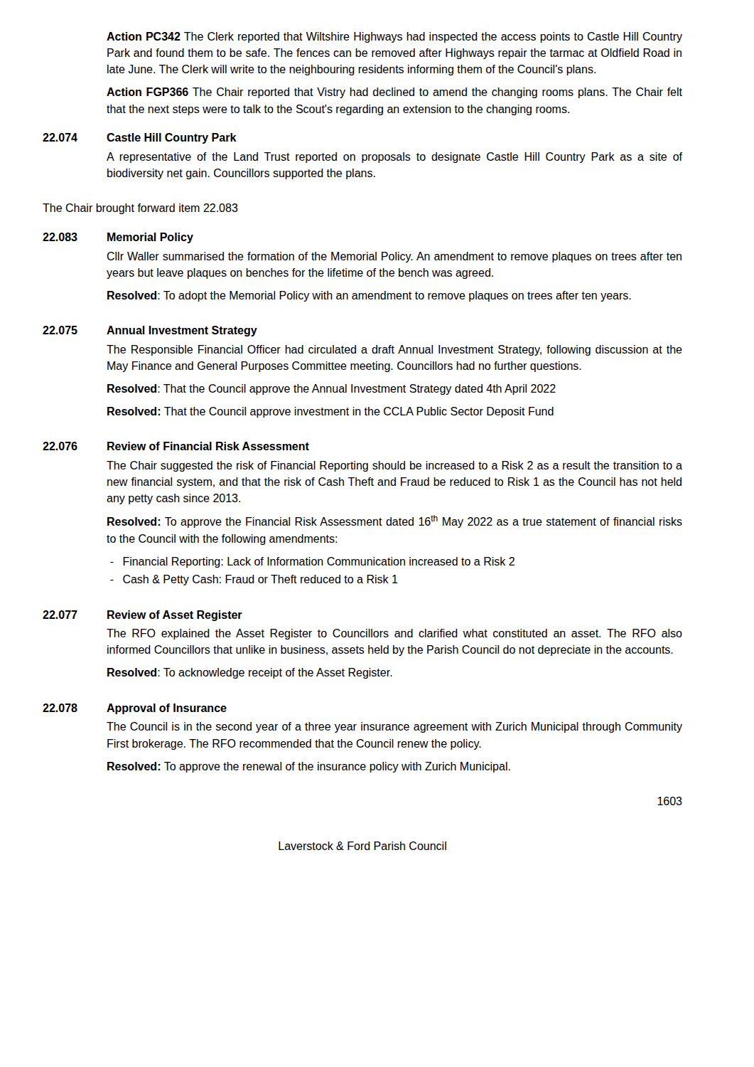Action PC342 The Clerk reported that Wiltshire Highways had inspected the access points to Castle Hill Country Park and found them to be safe. The fences can be removed after Highways repair the tarmac at Oldfield Road in late June. The Clerk will write to the neighbouring residents informing them of the Council's plans.
Action FGP366 The Chair reported that Vistry had declined to amend the changing rooms plans. The Chair felt that the next steps were to talk to the Scout's regarding an extension to the changing rooms.
22.074
Castle Hill Country Park
A representative of the Land Trust reported on proposals to designate Castle Hill Country Park as a site of biodiversity net gain. Councillors supported the plans.
The Chair brought forward item 22.083
22.083
Memorial Policy
Cllr Waller summarised the formation of the Memorial Policy. An amendment to remove plaques on trees after ten years but leave plaques on benches for the lifetime of the bench was agreed.
Resolved: To adopt the Memorial Policy with an amendment to remove plaques on trees after ten years.
22.075
Annual Investment Strategy
The Responsible Financial Officer had circulated a draft Annual Investment Strategy, following discussion at the May Finance and General Purposes Committee meeting. Councillors had no further questions.
Resolved: That the Council approve the Annual Investment Strategy dated 4th April 2022
Resolved: That the Council approve investment in the CCLA Public Sector Deposit Fund
22.076
Review of Financial Risk Assessment
The Chair suggested the risk of Financial Reporting should be increased to a Risk 2 as a result the transition to a new financial system, and that the risk of Cash Theft and Fraud be reduced to Risk 1 as the Council has not held any petty cash since 2013.
Resolved: To approve the Financial Risk Assessment dated 16th May 2022 as a true statement of financial risks to the Council with the following amendments:
Financial Reporting: Lack of Information Communication increased to a Risk 2
Cash & Petty Cash: Fraud or Theft reduced to a Risk 1
22.077
Review of Asset Register
The RFO explained the Asset Register to Councillors and clarified what constituted an asset. The RFO also informed Councillors that unlike in business, assets held by the Parish Council do not depreciate in the accounts.
Resolved: To acknowledge receipt of the Asset Register.
22.078
Approval of Insurance
The Council is in the second year of a three year insurance agreement with Zurich Municipal through Community First brokerage. The RFO recommended that the Council renew the policy.
Resolved: To approve the renewal of the insurance policy with Zurich Municipal.
1603
Laverstock & Ford Parish Council